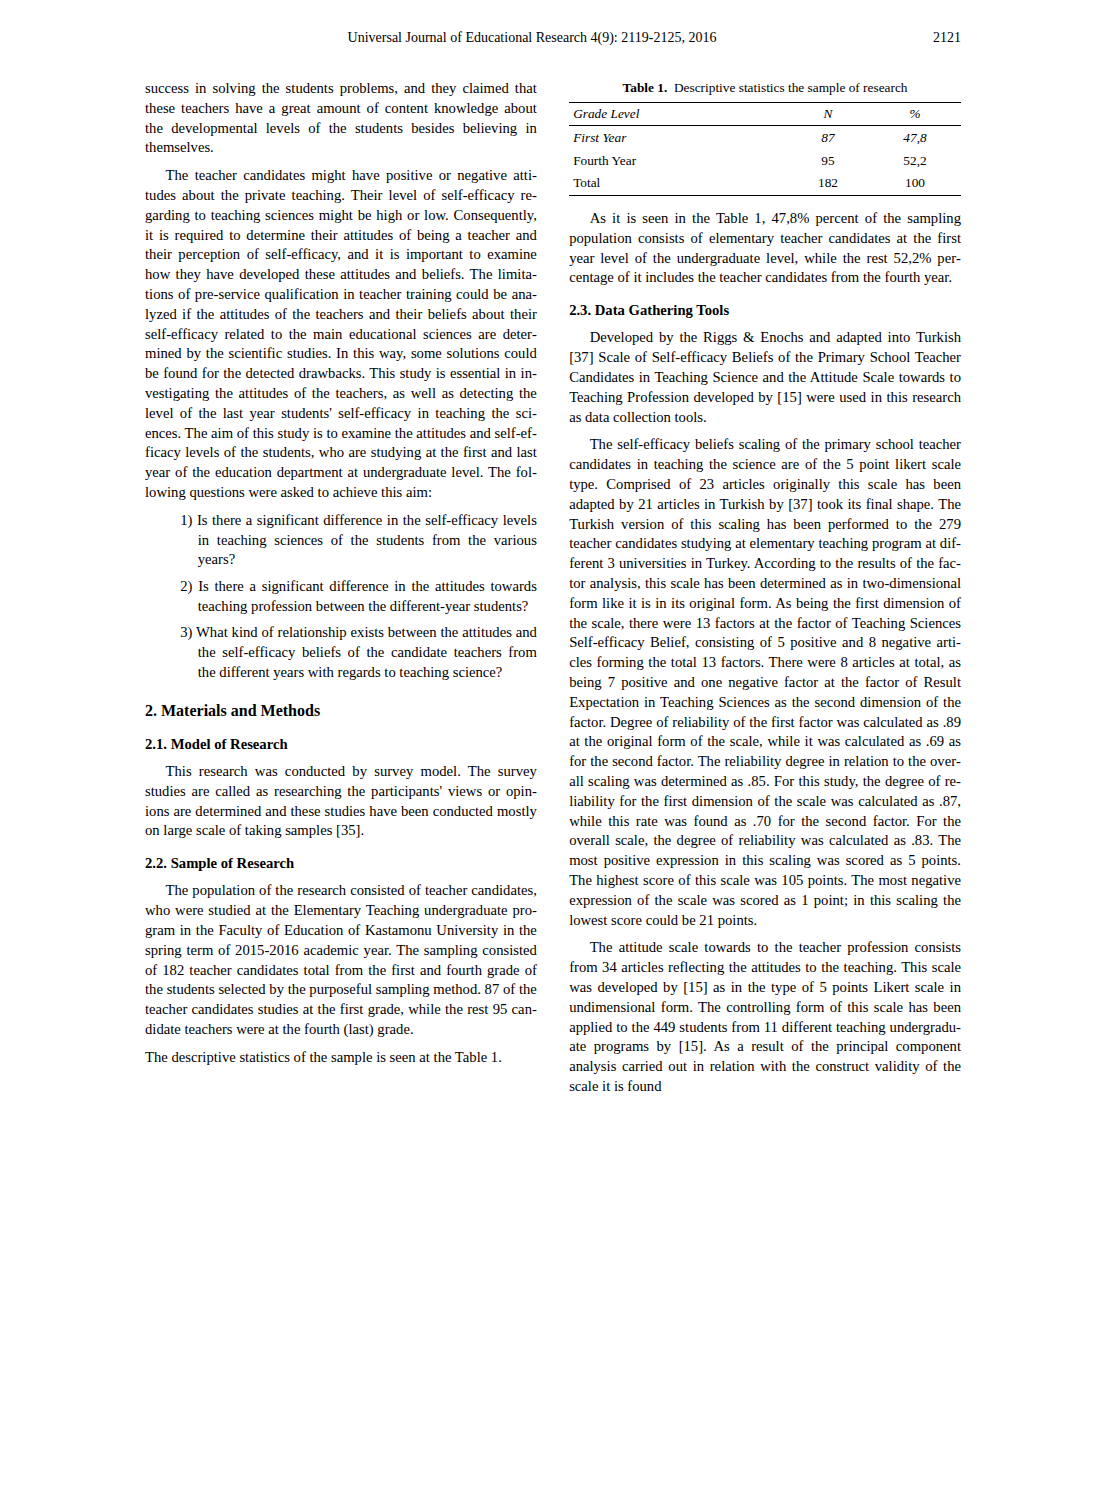Universal Journal of Educational Research 4(9): 2119-2125, 2016
2121
success in solving the students problems, and they claimed that these teachers have a great amount of content knowledge about the developmental levels of the students besides believing in themselves.
The teacher candidates might have positive or negative attitudes about the private teaching. Their level of self-efficacy regarding to teaching sciences might be high or low. Consequently, it is required to determine their attitudes of being a teacher and their perception of self-efficacy, and it is important to examine how they have developed these attitudes and beliefs. The limitations of pre-service qualification in teacher training could be analyzed if the attitudes of the teachers and their beliefs about their self-efficacy related to the main educational sciences are determined by the scientific studies. In this way, some solutions could be found for the detected drawbacks. This study is essential in investigating the attitudes of the teachers, as well as detecting the level of the last year students' self-efficacy in teaching the sciences. The aim of this study is to examine the attitudes and self-efficacy levels of the students, who are studying at the first and last year of the education department at undergraduate level. The following questions were asked to achieve this aim:
1) Is there a significant difference in the self-efficacy levels in teaching sciences of the students from the various years?
2) Is there a significant difference in the attitudes towards teaching profession between the different-year students?
3) What kind of relationship exists between the attitudes and the self-efficacy beliefs of the candidate teachers from the different years with regards to teaching science?
2. Materials and Methods
2.1. Model of Research
This research was conducted by survey model. The survey studies are called as researching the participants' views or opinions are determined and these studies have been conducted mostly on large scale of taking samples [35].
2.2. Sample of Research
The population of the research consisted of teacher candidates, who were studied at the Elementary Teaching undergraduate program in the Faculty of Education of Kastamonu University in the spring term of 2015-2016 academic year. The sampling consisted of 182 teacher candidates total from the first and fourth grade of the students selected by the purposeful sampling method. 87 of the teacher candidates studies at the first grade, while the rest 95 candidate teachers were at the fourth (last) grade.
The descriptive statistics of the sample is seen at the Table 1.
Table 1. Descriptive statistics the sample of research
| Grade Level | N | % |
| --- | --- | --- |
| First Year | 87 | 47,8 |
| Fourth Year | 95 | 52,2 |
| Total | 182 | 100 |
As it is seen in the Table 1, 47,8% percent of the sampling population consists of elementary teacher candidates at the first year level of the undergraduate level, while the rest 52,2% percentage of it includes the teacher candidates from the fourth year.
2.3. Data Gathering Tools
Developed by the Riggs & Enochs and adapted into Turkish [37] Scale of Self-efficacy Beliefs of the Primary School Teacher Candidates in Teaching Science and the Attitude Scale towards to Teaching Profession developed by [15] were used in this research as data collection tools.
The self-efficacy beliefs scaling of the primary school teacher candidates in teaching the science are of the 5 point likert scale type. Comprised of 23 articles originally this scale has been adapted by 21 articles in Turkish by [37] took its final shape. The Turkish version of this scaling has been performed to the 279 teacher candidates studying at elementary teaching program at different 3 universities in Turkey. According to the results of the factor analysis, this scale has been determined as in two-dimensional form like it is in its original form. As being the first dimension of the scale, there were 13 factors at the factor of Teaching Sciences Self-efficacy Belief, consisting of 5 positive and 8 negative articles forming the total 13 factors. There were 8 articles at total, as being 7 positive and one negative factor at the factor of Result Expectation in Teaching Sciences as the second dimension of the factor. Degree of reliability of the first factor was calculated as .89 at the original form of the scale, while it was calculated as .69 as for the second factor. The reliability degree in relation to the overall scaling was determined as .85. For this study, the degree of reliability for the first dimension of the scale was calculated as .87, while this rate was found as .70 for the second factor. For the overall scale, the degree of reliability was calculated as .83. The most positive expression in this scaling was scored as 5 points. The highest score of this scale was 105 points. The most negative expression of the scale was scored as 1 point; in this scaling the lowest score could be 21 points.
The attitude scale towards to the teacher profession consists from 34 articles reflecting the attitudes to the teaching. This scale was developed by [15] as in the type of 5 points Likert scale in undimensional form. The controlling form of this scale has been applied to the 449 students from 11 different teaching undergraduate programs by [15]. As a result of the principal component analysis carried out in relation with the construct validity of the scale it is found